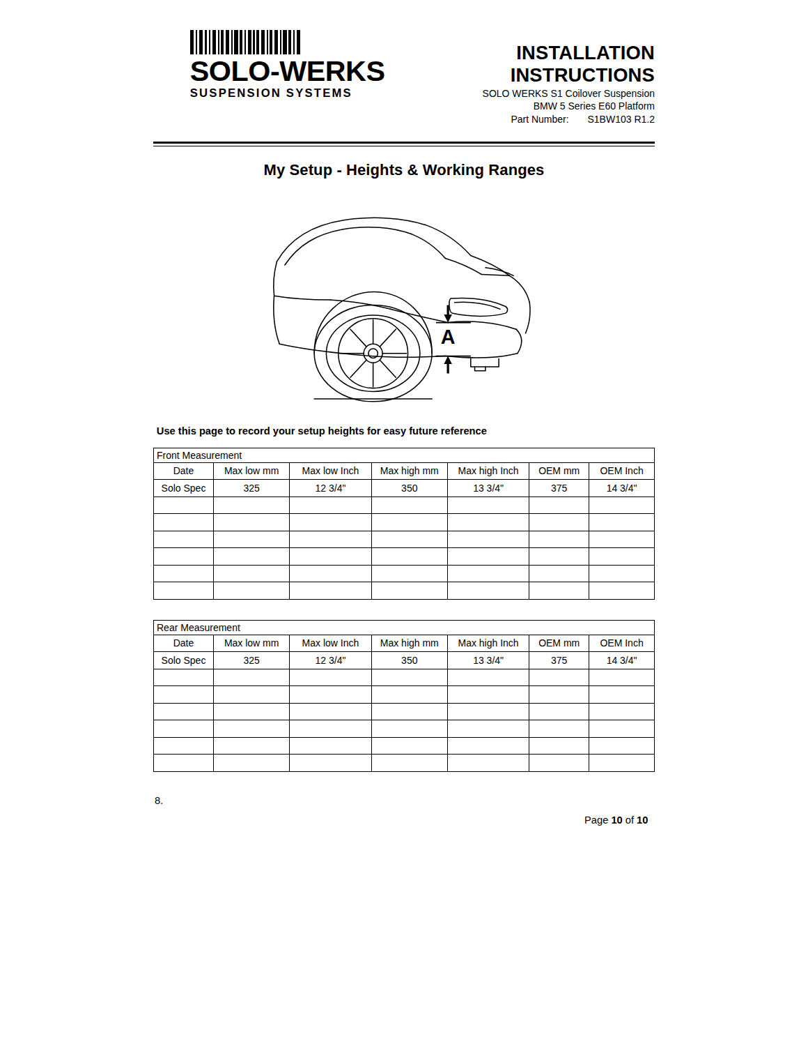SOLO-WERKS
SUSPENSION SYSTEMS
INSTALLATION INSTRUCTIONS
SOLO WERKS S1 Coilover Suspension
BMW 5 Series E60 Platform
Part Number: S1BW103 R1.2
My Setup - Heights & Working Ranges
A
Use this page to record your setup heights for easy future reference
Front Measurement
| Date | Max low mm | Max low Inch | Max high mm | Max high Inch | OEM mm | OEM Inch |
| --- | --- | --- | --- | --- | --- | --- |
| Solo Spec | 325 | 12 3/4" | 350 | 13 3/4" | 375 | 14 3/4" |
Rear Measurement
| Date | Max low mm | Max low Inch | Max high mm | Max high Inch | OEM mm | OEM Inch |
| --- | --- | --- | --- | --- | --- | --- |
| Solo Spec | 325 | 12 3/4" | 350 | 13 3/4" | 375 | 14 3/4" |
8.
Page 10 of 10